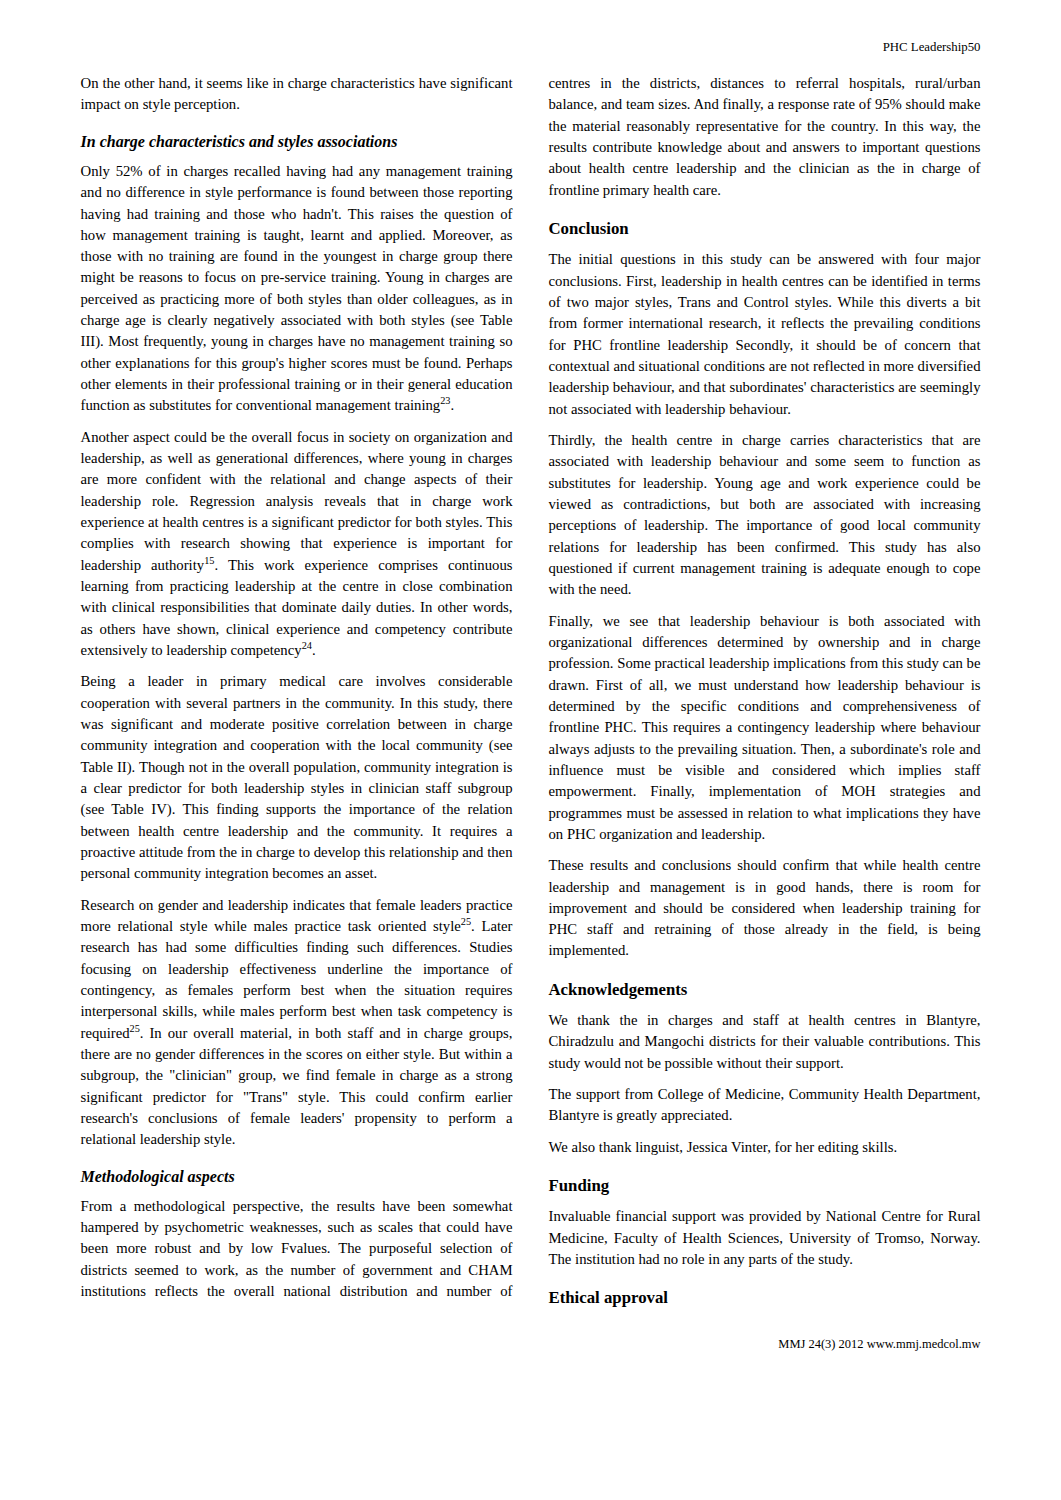PHC Leadership50
On the other hand, it seems like in charge characteristics have significant impact on style perception.
In charge characteristics and styles associations
Only 52% of in charges recalled having had any management training and no difference in style performance is found between those reporting having had training and those who hadn't. This raises the question of how management training is taught, learnt and applied. Moreover, as those with no training are found in the youngest in charge group there might be reasons to focus on pre-service training. Young in charges are perceived as practicing more of both styles than older colleagues, as in charge age is clearly negatively associated with both styles (see Table III). Most frequently, young in charges have no management training so other explanations for this group's higher scores must be found. Perhaps other elements in their professional training or in their general education function as substitutes for conventional management training23.
Another aspect could be the overall focus in society on organization and leadership, as well as generational differences, where young in charges are more confident with the relational and change aspects of their leadership role. Regression analysis reveals that in charge work experience at health centres is a significant predictor for both styles. This complies with research showing that experience is important for leadership authority15. This work experience comprises continuous learning from practicing leadership at the centre in close combination with clinical responsibilities that dominate daily duties. In other words, as others have shown, clinical experience and competency contribute extensively to leadership competency24.
Being a leader in primary medical care involves considerable cooperation with several partners in the community. In this study, there was significant and moderate positive correlation between in charge community integration and cooperation with the local community (see Table II). Though not in the overall population, community integration is a clear predictor for both leadership styles in clinician staff subgroup (see Table IV). This finding supports the importance of the relation between health centre leadership and the community. It requires a proactive attitude from the in charge to develop this relationship and then personal community integration becomes an asset.
Research on gender and leadership indicates that female leaders practice more relational style while males practice task oriented style25. Later research has had some difficulties finding such differences. Studies focusing on leadership effectiveness underline the importance of contingency, as females perform best when the situation requires interpersonal skills, while males perform best when task competency is required25. In our overall material, in both staff and in charge groups, there are no gender differences in the scores on either style. But within a subgroup, the "clinician" group, we find female in charge as a strong significant predictor for "Trans" style. This could confirm earlier research's conclusions of female leaders' propensity to perform a relational leadership style.
Methodological aspects
From a methodological perspective, the results have been somewhat hampered by psychometric weaknesses, such as scales that could have been more robust and by low Fvalues. The purposeful selection of districts seemed to work, as the number of government and CHAM institutions reflects the overall national distribution and number of centres in the districts, distances to referral hospitals, rural/urban balance, and team sizes. And finally, a response rate of 95% should make the material reasonably representative for the country. In this way, the results contribute knowledge about and answers to important questions about health centre leadership and the clinician as the in charge of frontline primary health care.
Conclusion
The initial questions in this study can be answered with four major conclusions. First, leadership in health centres can be identified in terms of two major styles, Trans and Control styles. While this diverts a bit from former international research, it reflects the prevailing conditions for PHC frontline leadership Secondly, it should be of concern that contextual and situational conditions are not reflected in more diversified leadership behaviour, and that subordinates' characteristics are seemingly not associated with leadership behaviour.
Thirdly, the health centre in charge carries characteristics that are associated with leadership behaviour and some seem to function as substitutes for leadership. Young age and work experience could be viewed as contradictions, but both are associated with increasing perceptions of leadership. The importance of good local community relations for leadership has been confirmed. This study has also questioned if current management training is adequate enough to cope with the need.
Finally, we see that leadership behaviour is both associated with organizational differences determined by ownership and in charge profession. Some practical leadership implications from this study can be drawn. First of all, we must understand how leadership behaviour is determined by the specific conditions and comprehensiveness of frontline PHC. This requires a contingency leadership where behaviour always adjusts to the prevailing situation. Then, a subordinate's role and influence must be visible and considered which implies staff empowerment. Finally, implementation of MOH strategies and programmes must be assessed in relation to what implications they have on PHC organization and leadership.
These results and conclusions should confirm that while health centre leadership and management is in good hands, there is room for improvement and should be considered when leadership training for PHC staff and retraining of those already in the field, is being implemented.
Acknowledgements
We thank the in charges and staff at health centres in Blantyre, Chiradzulu and Mangochi districts for their valuable contributions. This study would not be possible without their support.
The support from College of Medicine, Community Health Department, Blantyre is greatly appreciated.
We also thank linguist, Jessica Vinter, for her editing skills.
Funding
Invaluable financial support was provided by National Centre for Rural Medicine, Faculty of Health Sciences, University of Tromso, Norway. The institution had no role in any parts of the study.
Ethical approval
MMJ 24(3) 2012 www.mmj.medcol.mw